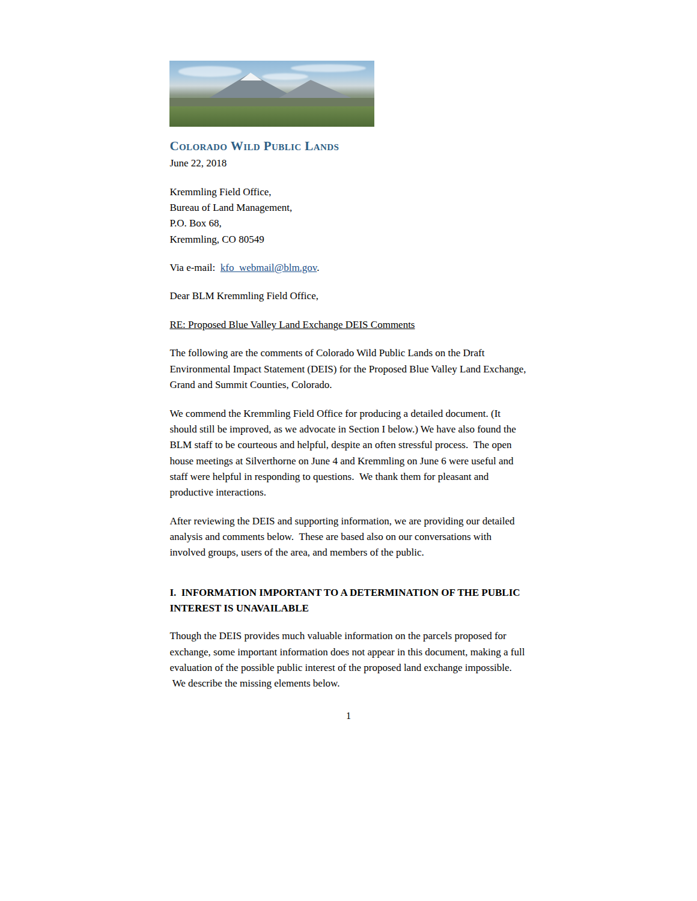Colorado Wild Public Lands
June 22, 2018
Kremmling Field Office,
Bureau of Land Management,
P.O. Box 68,
Kremmling, CO 80549
Via e-mail: kfo_webmail@blm.gov.
Dear BLM Kremmling Field Office,
RE: Proposed Blue Valley Land Exchange DEIS Comments
The following are the comments of Colorado Wild Public Lands on the Draft Environmental Impact Statement (DEIS) for the Proposed Blue Valley Land Exchange, Grand and Summit Counties, Colorado.
We commend the Kremmling Field Office for producing a detailed document. (It should still be improved, as we advocate in Section I below.) We have also found the BLM staff to be courteous and helpful, despite an often stressful process. The open house meetings at Silverthorne on June 4 and Kremmling on June 6 were useful and staff were helpful in responding to questions. We thank them for pleasant and productive interactions.
After reviewing the DEIS and supporting information, we are providing our detailed analysis and comments below. These are based also on our conversations with involved groups, users of the area, and members of the public.
I. Information important to a determination of the public interest is unavailable
Though the DEIS provides much valuable information on the parcels proposed for exchange, some important information does not appear in this document, making a full evaluation of the possible public interest of the proposed land exchange impossible. We describe the missing elements below.
1